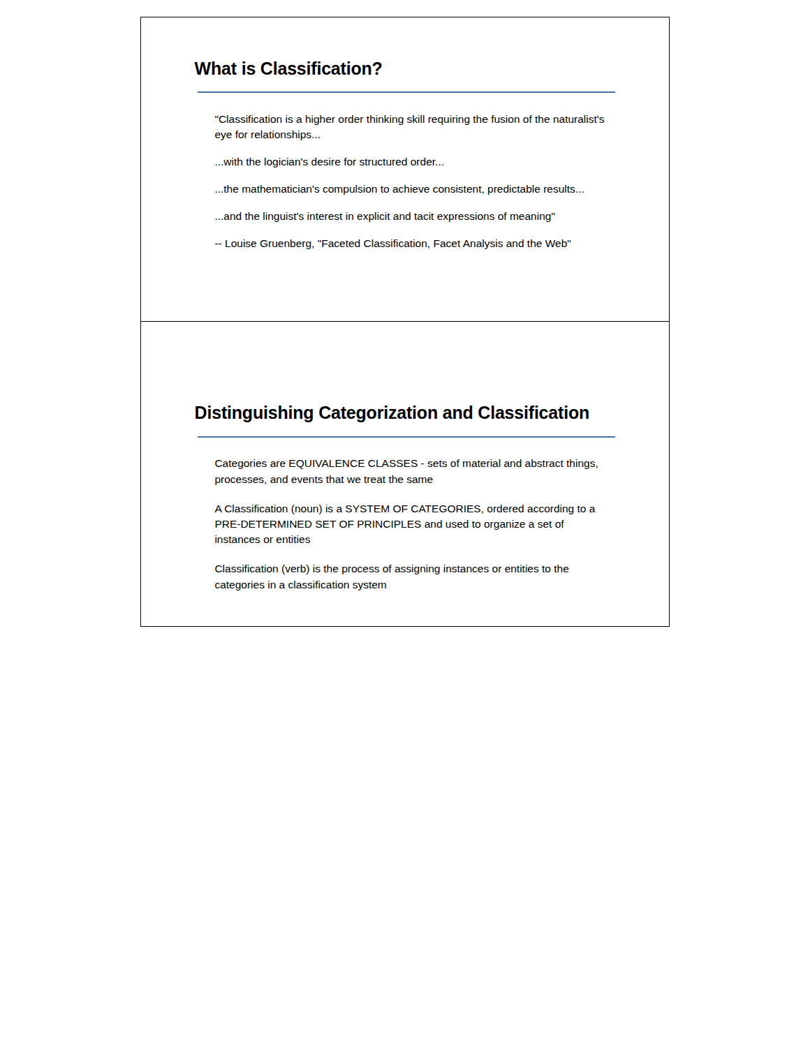What is Classification?
"Classification is a higher order thinking skill requiring the fusion of the naturalist's eye for relationships...
...with the logician's desire for structured order...
...the mathematician's compulsion to achieve consistent, predictable results...
...and the linguist's interest in explicit and tacit expressions of meaning"
-- Louise Gruenberg, "Faceted Classification, Facet Analysis and the Web"
Distinguishing Categorization and Classification
Categories are EQUIVALENCE CLASSES - sets of material and abstract things, processes, and events that we treat the same
A Classification (noun) is a SYSTEM OF CATEGORIES, ordered according to a PRE-DETERMINED SET OF PRINCIPLES and used to organize a set of instances or entities
Classification (verb) is the process of assigning instances or entities to the categories in a classification system